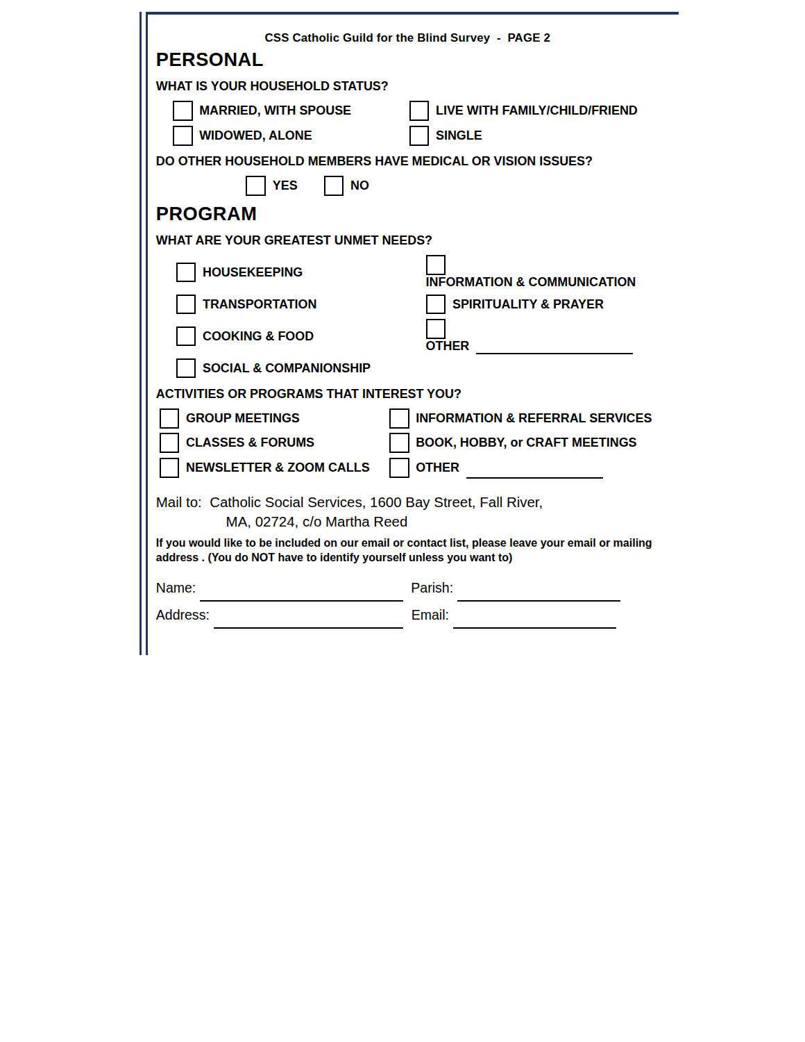CSS Catholic Guild for the Blind Survey - PAGE 2
PERSONAL
WHAT IS YOUR HOUSEHOLD STATUS?
MARRIED, WITH SPOUSE
LIVE WITH FAMILY/CHILD/FRIEND
WIDOWED, ALONE
SINGLE
DO OTHER HOUSEHOLD MEMBERS HAVE MEDICAL OR VISION ISSUES?
YES NO
PROGRAM
WHAT ARE YOUR GREATEST UNMET NEEDS?
HOUSEKEEPING
INFORMATION & COMMUNICATION
TRANSPORTATION
SPIRITUALITY & PRAYER
COOKING & FOOD
OTHER
SOCIAL & COMPANIONSHIP
ACTIVITIES OR PROGRAMS THAT INTEREST YOU?
GROUP MEETINGS
INFORMATION & REFERRAL SERVICES
CLASSES & FORUMS
BOOK, HOBBY, or CRAFT MEETINGS
NEWSLETTER & ZOOM CALLS
OTHER
Mail to: Catholic Social Services, 1600 Bay Street, Fall River,
MA, 02724, c/o Martha Reed
If you would like to be included on our email or contact list, please leave your email or mailing address . (You do NOT have to identify yourself unless you want to)
Name: Parish:
Address: Email: